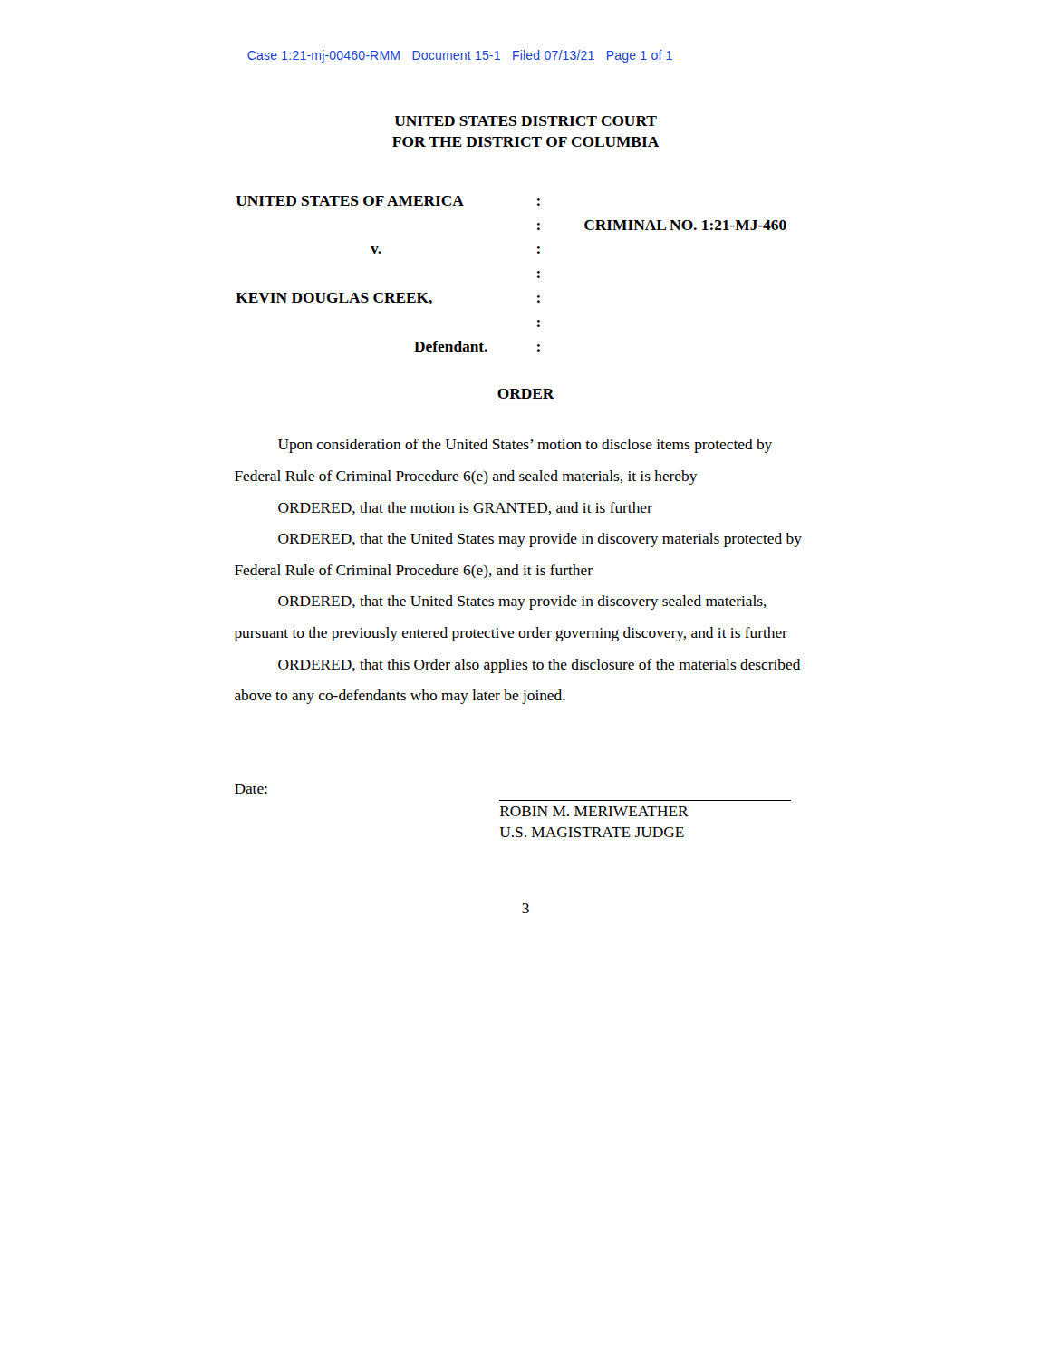Case 1:21-mj-00460-RMM Document 15-1 Filed 07/13/21 Page 1 of 1
UNITED STATES DISTRICT COURT
FOR THE DISTRICT OF COLUMBIA
| UNITED STATES OF AMERICA | : | |
| | : | CRIMINAL NO. 1:21-MJ-460 |
| v. | : | |
| | : | |
| KEVIN DOUGLAS CREEK, | : | |
| | : | |
| Defendant. | : | |
ORDER
Upon consideration of the United States’ motion to disclose items protected by Federal Rule of Criminal Procedure 6(e) and sealed materials, it is hereby
ORDERED, that the motion is GRANTED, and it is further
ORDERED, that the United States may provide in discovery materials protected by Federal Rule of Criminal Procedure 6(e), and it is further
ORDERED, that the United States may provide in discovery sealed materials, pursuant to the previously entered protective order governing discovery, and it is further
ORDERED, that this Order also applies to the disclosure of the materials described above to any co-defendants who may later be joined.
Date:
ROBIN M. MERIWEATHER
U.S. MAGISTRATE JUDGE
3